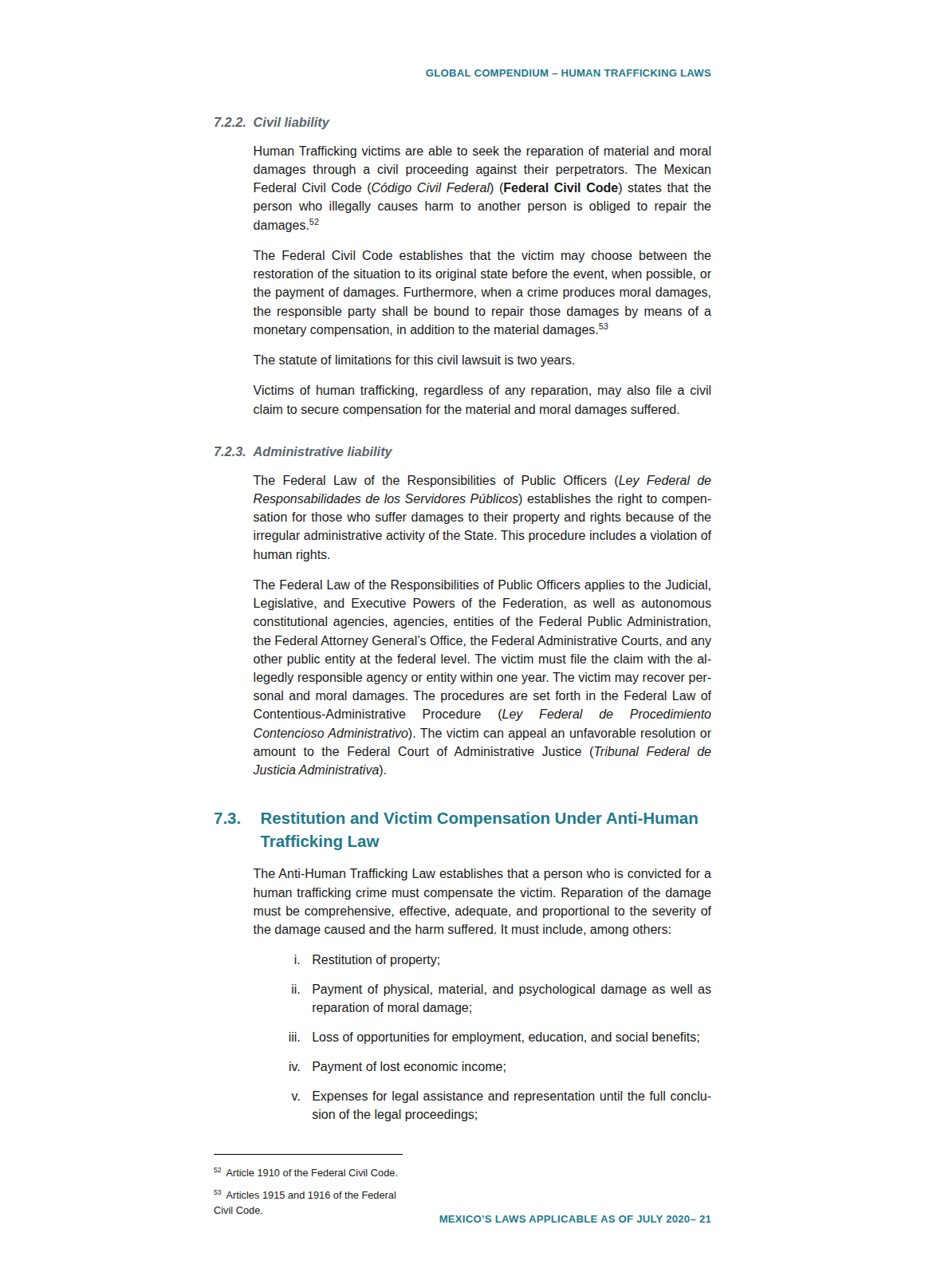GLOBAL COMPENDIUM – HUMAN TRAFFICKING LAWS
7.2.2. Civil liability
Human Trafficking victims are able to seek the reparation of material and moral damages through a civil proceeding against their perpetrators. The Mexican Federal Civil Code (Código Civil Federal) (Federal Civil Code) states that the person who illegally causes harm to another person is obliged to repair the damages.52
The Federal Civil Code establishes that the victim may choose between the restoration of the situation to its original state before the event, when possible, or the payment of damages. Furthermore, when a crime produces moral damages, the responsible party shall be bound to repair those damages by means of a monetary compensation, in addition to the material damages.53
The statute of limitations for this civil lawsuit is two years.
Victims of human trafficking, regardless of any reparation, may also file a civil claim to secure compensation for the material and moral damages suffered.
7.2.3. Administrative liability
The Federal Law of the Responsibilities of Public Officers (Ley Federal de Responsabilidades de los Servidores Públicos) establishes the right to compensation for those who suffer damages to their property and rights because of the irregular administrative activity of the State. This procedure includes a violation of human rights.
The Federal Law of the Responsibilities of Public Officers applies to the Judicial, Legislative, and Executive Powers of the Federation, as well as autonomous constitutional agencies, agencies, entities of the Federal Public Administration, the Federal Attorney General’s Office, the Federal Administrative Courts, and any other public entity at the federal level. The victim must file the claim with the allegedly responsible agency or entity within one year. The victim may recover personal and moral damages. The procedures are set forth in the Federal Law of Contentious-Administrative Procedure (Ley Federal de Procedimiento Contencioso Administrativo). The victim can appeal an unfavorable resolution or amount to the Federal Court of Administrative Justice (Tribunal Federal de Justicia Administrativa).
7.3. Restitution and Victim Compensation Under Anti-Human Trafficking Law
The Anti-Human Trafficking Law establishes that a person who is convicted for a human trafficking crime must compensate the victim. Reparation of the damage must be comprehensive, effective, adequate, and proportional to the severity of the damage caused and the harm suffered. It must include, among others:
i. Restitution of property;
ii. Payment of physical, material, and psychological damage as well as reparation of moral damage;
iii. Loss of opportunities for employment, education, and social benefits;
iv. Payment of lost economic income;
v. Expenses for legal assistance and representation until the full conclusion of the legal proceedings;
52 Article 1910 of the Federal Civil Code.
53 Articles 1915 and 1916 of the Federal Civil Code.
MEXICO’S LAWS APPLICABLE AS OF JULY 2020– 21